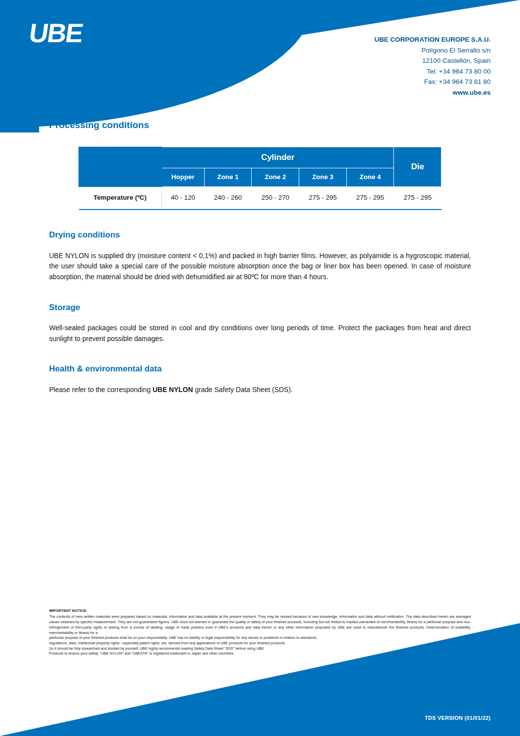UBE
UBE CORPORATION EUROPE S.A.U.
Polígono El Serrallo s/n
12100 Castellón, Spain
Tel: +34 964 73 80 00
Fax: +34 964 73 81 80
www.ube.es
Processing conditions
| | Cylinder | Die |
| --- | --- | --- |
| Hopper | Zone 1 | Zone 2 | Zone 3 | Zone 4 |
| Temperature (ºC) | 40 - 120 | 240 - 260 | 250 - 270 | 275 - 295 | 275 - 295 | 275 - 295 |
Drying conditions
UBE NYLON is supplied dry (moisture content < 0,1%) and packed in high barrier films. However, as polyamide is a hygroscopic material, the user should take a special care of the possible moisture absorption once the bag or liner box has been opened. In case of moisture absorption, the material should be dried with dehumidified air at 80ºC for more than 4 hours.
Storage
Well-sealed packages could be stored in cool and dry conditions over long periods of time. Protect the packages from heat and direct sunlight to prevent possible damages.
Health & environmental data
Please refer to the corresponding UBE NYLON grade Safety Data Sheet (SDS).
IMPORTANT NOTICE:
The contents of here written materials were prepared based on materials, information and data available at the present moment. They may be revised because of new knowledge, information and data without notification. The data described herein are averaged values obtained by specific measurement. They are not guaranteed figures. UBE does not warrant or guarantee the quality or safety of your finished products, including but not limited to implied warranties of merchantability, fitness for a particular purpose and non-infringement of third-party rights or arising from a course of dealing, usage or trade practice even if UBE's products and data herein or any other information proposed by UBE are used to manufacture the finished products. Determination of suitability, merchantability or fitness for a
particular purpose of your finished products shall be on your responsibility. UBE has no liability or legal responsibility for any issues or problems in relation to standards,
regulations, laws, intellectual property rights - especially patent rights, etc. derived from any applications of UBE products for your finished products.
So it should be fully researched and studied by yourself. UBE highly recommends reading Safety Data Sheet "SDS" before using UBE
Products to ensure your safety. "UBE NYLON" and "UBESTA" is registered trademark in Japan and other countries.
TDS VERSION (01/01/22)